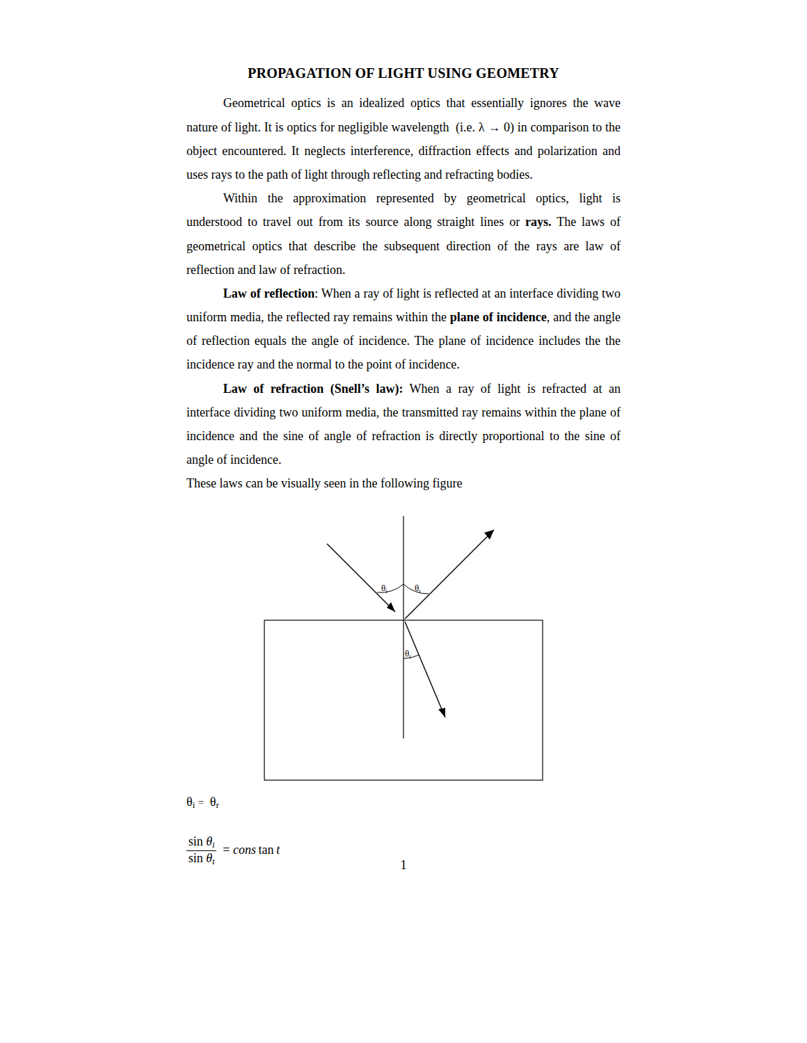PROPAGATION OF LIGHT USING GEOMETRY
Geometrical optics is an idealized optics that essentially ignores the wave nature of light. It is optics for negligible wavelength (i.e. λ → 0) in comparison to the object encountered. It neglects interference, diffraction effects and polarization and uses rays to the path of light through reflecting and refracting bodies.
Within the approximation represented by geometrical optics, light is understood to travel out from its source along straight lines or rays. The laws of geometrical optics that describe the subsequent direction of the rays are law of reflection and law of refraction.
Law of reflection: When a ray of light is reflected at an interface dividing two uniform media, the reflected ray remains within the plane of incidence, and the angle of reflection equals the angle of incidence. The plane of incidence includes the the incidence ray and the normal to the point of incidence.
Law of refraction (Snell’s law): When a ray of light is refracted at an interface dividing two uniform media, the transmitted ray remains within the plane of incidence and the sine of angle of refraction is directly proportional to the sine of angle of incidence.
These laws can be visually seen in the following figure
θi θr θt
θi = θr
sin θi sin θt = cons tan t
1